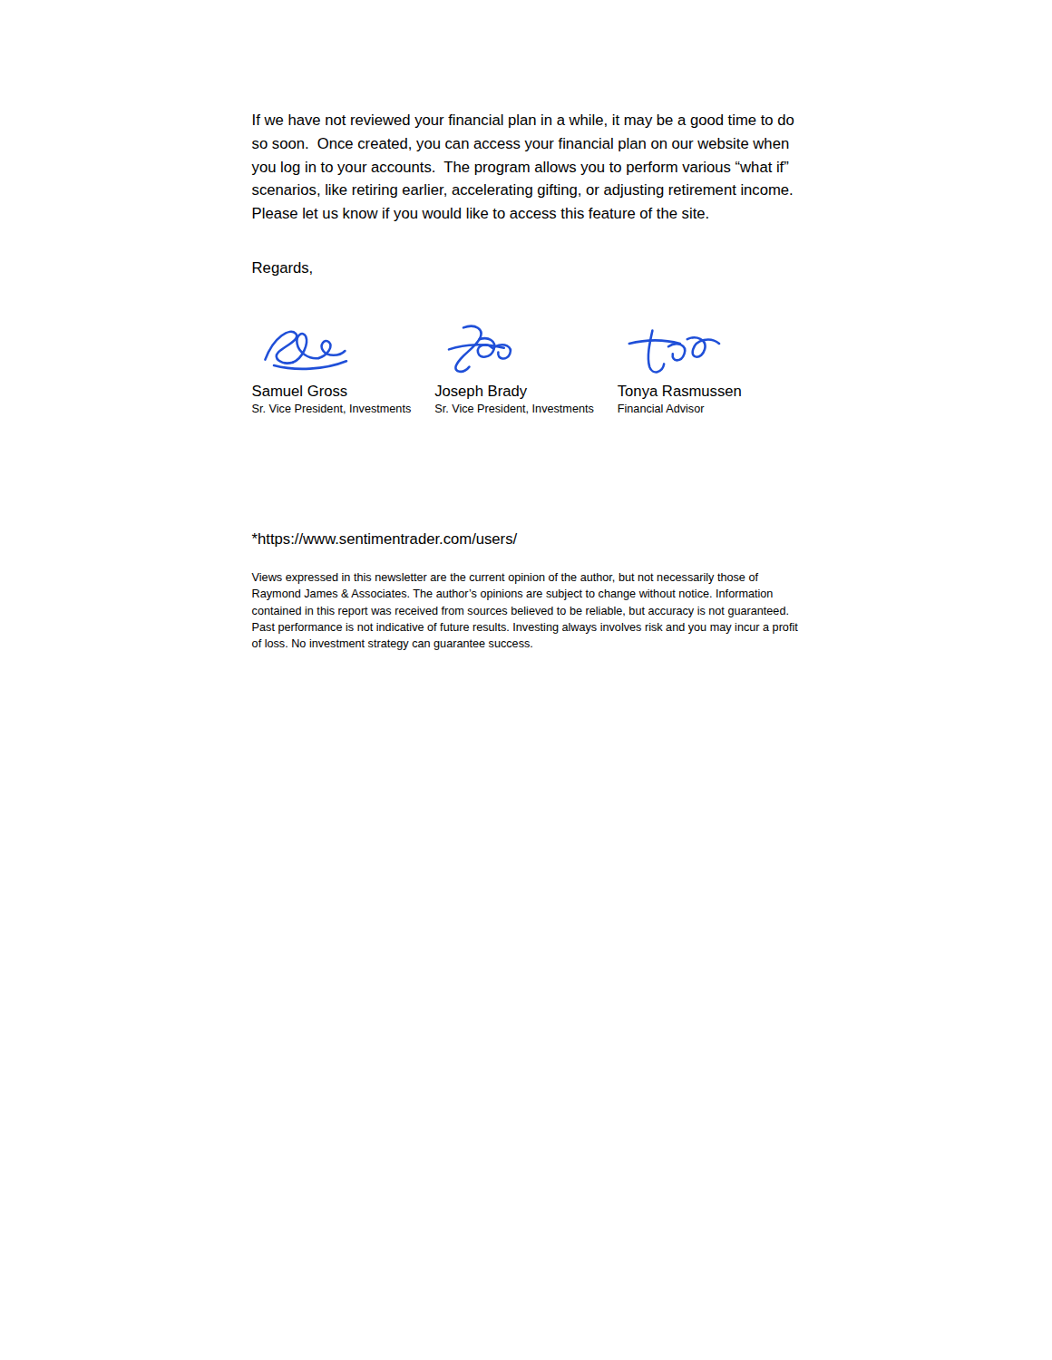If we have not reviewed your financial plan in a while, it may be a good time to do so soon. Once created, you can access your financial plan on our website when you log in to your accounts. The program allows you to perform various “what if” scenarios, like retiring earlier, accelerating gifting, or adjusting retirement income. Please let us know if you would like to access this feature of the site.
Regards,
| Samuel Gross Sr. Vice President, Investments | Joseph Brady Sr. Vice President, Investments | Tonya Rasmussen Financial Advisor |
*https://www.sentimentrader.com/users/
Views expressed in this newsletter are the current opinion of the author, but not necessarily those of Raymond James & Associates. The author’s opinions are subject to change without notice. Information contained in this report was received from sources believed to be reliable, but accuracy is not guaranteed. Past performance is not indicative of future results. Investing always involves risk and you may incur a profit of loss. No investment strategy can guarantee success.